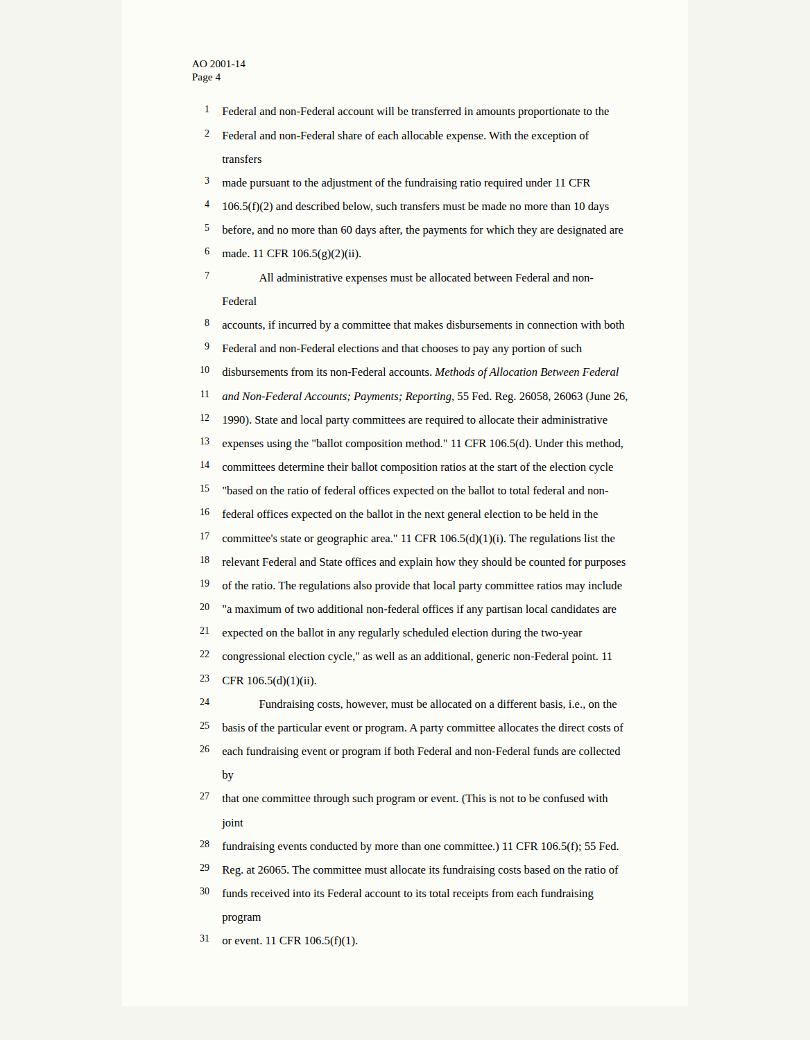AO 2001-14
Page 4
Federal and non-Federal account will be transferred in amounts proportionate to the
Federal and non-Federal share of each allocable expense. With the exception of transfers
made pursuant to the adjustment of the fundraising ratio required under 11 CFR
106.5(f)(2) and described below, such transfers must be made no more than 10 days
before, and no more than 60 days after, the payments for which they are designated are
made. 11 CFR 106.5(g)(2)(ii).
All administrative expenses must be allocated between Federal and non-Federal
accounts, if incurred by a committee that makes disbursements in connection with both
Federal and non-Federal elections and that chooses to pay any portion of such
disbursements from its non-Federal accounts. Methods of Allocation Between Federal
and Non-Federal Accounts; Payments; Reporting, 55 Fed. Reg. 26058, 26063 (June 26,
1990). State and local party committees are required to allocate their administrative
expenses using the "ballot composition method." 11 CFR 106.5(d). Under this method,
committees determine their ballot composition ratios at the start of the election cycle
"based on the ratio of federal offices expected on the ballot to total federal and non-
federal offices expected on the ballot in the next general election to be held in the
committee's state or geographic area." 11 CFR 106.5(d)(1)(i). The regulations list the
relevant Federal and State offices and explain how they should be counted for purposes
of the ratio. The regulations also provide that local party committee ratios may include
"a maximum of two additional non-federal offices if any partisan local candidates are
expected on the ballot in any regularly scheduled election during the two-year
congressional election cycle," as well as an additional, generic non-Federal point. 11
CFR 106.5(d)(1)(ii).
Fundraising costs, however, must be allocated on a different basis, i.e., on the
basis of the particular event or program. A party committee allocates the direct costs of
each fundraising event or program if both Federal and non-Federal funds are collected by
that one committee through such program or event. (This is not to be confused with joint
fundraising events conducted by more than one committee.) 11 CFR 106.5(f); 55 Fed.
Reg. at 26065. The committee must allocate its fundraising costs based on the ratio of
funds received into its Federal account to its total receipts from each fundraising program
or event. 11 CFR 106.5(f)(1).